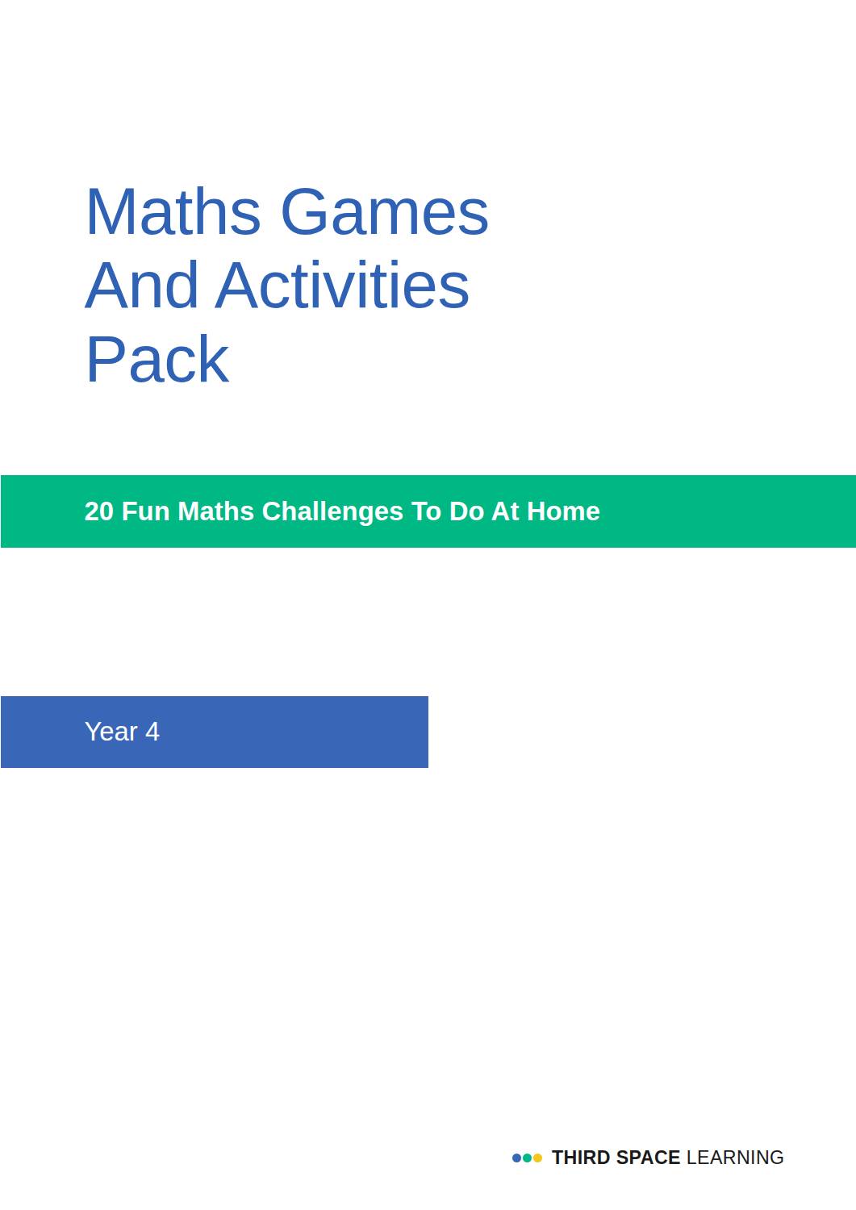Maths Games And Activities Pack
20 Fun Maths Challenges To Do At Home
Year 4
THIRD SPACE LEARNING